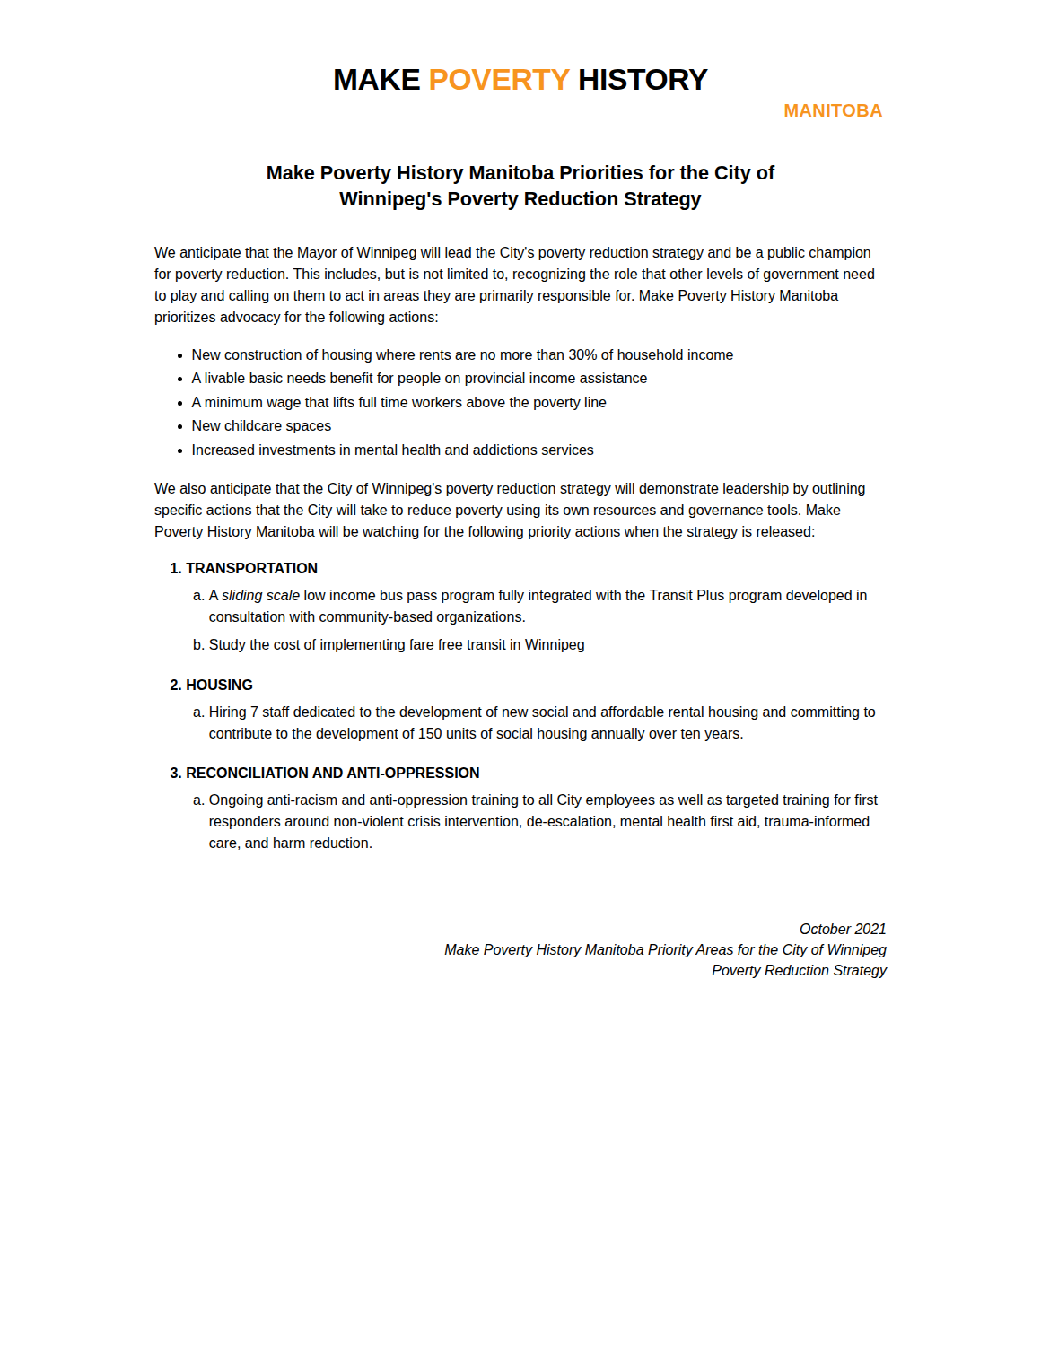MAKE POVERTY HISTORY
MANITOBA
Make Poverty History Manitoba Priorities for the City of
Winnipeg's Poverty Reduction Strategy
We anticipate that the Mayor of Winnipeg will lead the City's poverty reduction strategy and be a public champion for poverty reduction. This includes, but is not limited to, recognizing the role that other levels of government need to play and calling on them to act in areas they are primarily responsible for. Make Poverty History Manitoba prioritizes advocacy for the following actions:
New construction of housing where rents are no more than 30% of household income
A livable basic needs benefit for people on provincial income assistance
A minimum wage that lifts full time workers above the poverty line
New childcare spaces
Increased investments in mental health and addictions services
We also anticipate that the City of Winnipeg's poverty reduction strategy will demonstrate leadership by outlining specific actions that the City will take to reduce poverty using its own resources and governance tools. Make Poverty History Manitoba will be watching for the following priority actions when the strategy is released:
TRANSPORTATION
A sliding scale low income bus pass program fully integrated with the Transit Plus program developed in consultation with community-based organizations.
Study the cost of implementing fare free transit in Winnipeg
HOUSING
Hiring 7 staff dedicated to the development of new social and affordable rental housing and committing to contribute to the development of 150 units of social housing annually over ten years.
RECONCILIATION AND ANTI-OPPRESSION
Ongoing anti-racism and anti-oppression training to all City employees as well as targeted training for first responders around non-violent crisis intervention, de-escalation, mental health first aid, trauma-informed care, and harm reduction.
October 2021
Make Poverty History Manitoba Priority Areas for the City of Winnipeg
Poverty Reduction Strategy